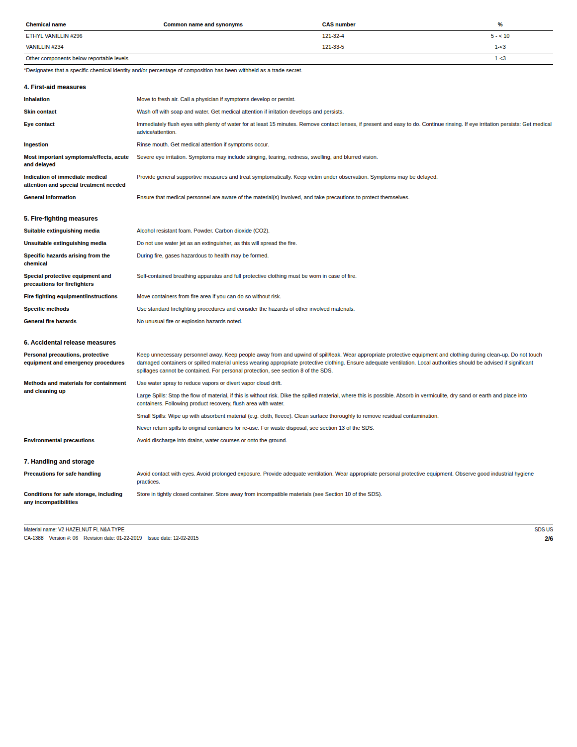| Chemical name | Common name and synonyms | CAS number | % |
| --- | --- | --- | --- |
| ETHYL VANILLIN #296 | | 121-32-4 | 5 - < 10 |
| VANILLIN #234 | | 121-33-5 | 1-<3 |
| Other components below reportable levels | 1-<3 |
*Designates that a specific chemical identity and/or percentage of composition has been withheld as a trade secret.
4. First-aid measures
| Inhalation | Move to fresh air. Call a physician if symptoms develop or persist. |
| Skin contact | Wash off with soap and water. Get medical attention if irritation develops and persists. |
| Eye contact | Immediately flush eyes with plenty of water for at least 15 minutes. Remove contact lenses, if present and easy to do. Continue rinsing. If eye irritation persists: Get medical advice/attention. |
| Ingestion | Rinse mouth. Get medical attention if symptoms occur. |
| Most important symptoms/effects, acute and delayed | Severe eye irritation. Symptoms may include stinging, tearing, redness, swelling, and blurred vision. |
| Indication of immediate medical attention and special treatment needed | Provide general supportive measures and treat symptomatically. Keep victim under observation. Symptoms may be delayed. |
| General information | Ensure that medical personnel are aware of the material(s) involved, and take precautions to protect themselves. |
5. Fire-fighting measures
| Suitable extinguishing media | Alcohol resistant foam. Powder. Carbon dioxide (CO2). |
| Unsuitable extinguishing media | Do not use water jet as an extinguisher, as this will spread the fire. |
| Specific hazards arising from the chemical | During fire, gases hazardous to health may be formed. |
| Special protective equipment and precautions for firefighters | Self-contained breathing apparatus and full protective clothing must be worn in case of fire. |
| Fire fighting equipment/instructions | Move containers from fire area if you can do so without risk. |
| Specific methods | Use standard firefighting procedures and consider the hazards of other involved materials. |
| General fire hazards | No unusual fire or explosion hazards noted. |
6. Accidental release measures
| Personal precautions, protective equipment and emergency procedures | Keep unnecessary personnel away. Keep people away from and upwind of spill/leak. Wear appropriate protective equipment and clothing during clean-up. Do not touch damaged containers or spilled material unless wearing appropriate protective clothing. Ensure adequate ventilation. Local authorities should be advised if significant spillages cannot be contained. For personal protection, see section 8 of the SDS. |
| Methods and materials for containment and cleaning up | Use water spray to reduce vapors or divert vapor cloud drift. Large Spills: Stop the flow of material, if this is without risk. Dike the spilled material, where this is possible. Absorb in vermiculite, dry sand or earth and place into containers. Following product recovery, flush area with water. Small Spills: Wipe up with absorbent material (e.g. cloth, fleece). Clean surface thoroughly to remove residual contamination. Never return spills to original containers for re-use. For waste disposal, see section 13 of the SDS. |
| Environmental precautions | Avoid discharge into drains, water courses or onto the ground. |
7. Handling and storage
| Precautions for safe handling | Avoid contact with eyes. Avoid prolonged exposure. Provide adequate ventilation. Wear appropriate personal protective equipment. Observe good industrial hygiene practices. |
| Conditions for safe storage, including any incompatibilities | Store in tightly closed container. Store away from incompatible materials (see Section 10 of the SDS). |
Material name: V2 HAZELNUT FL N&A TYPE
SDS US
CA-1388 Version #: 06 Revision date: 01-22-2019 Issue date: 12-02-2015 2/6